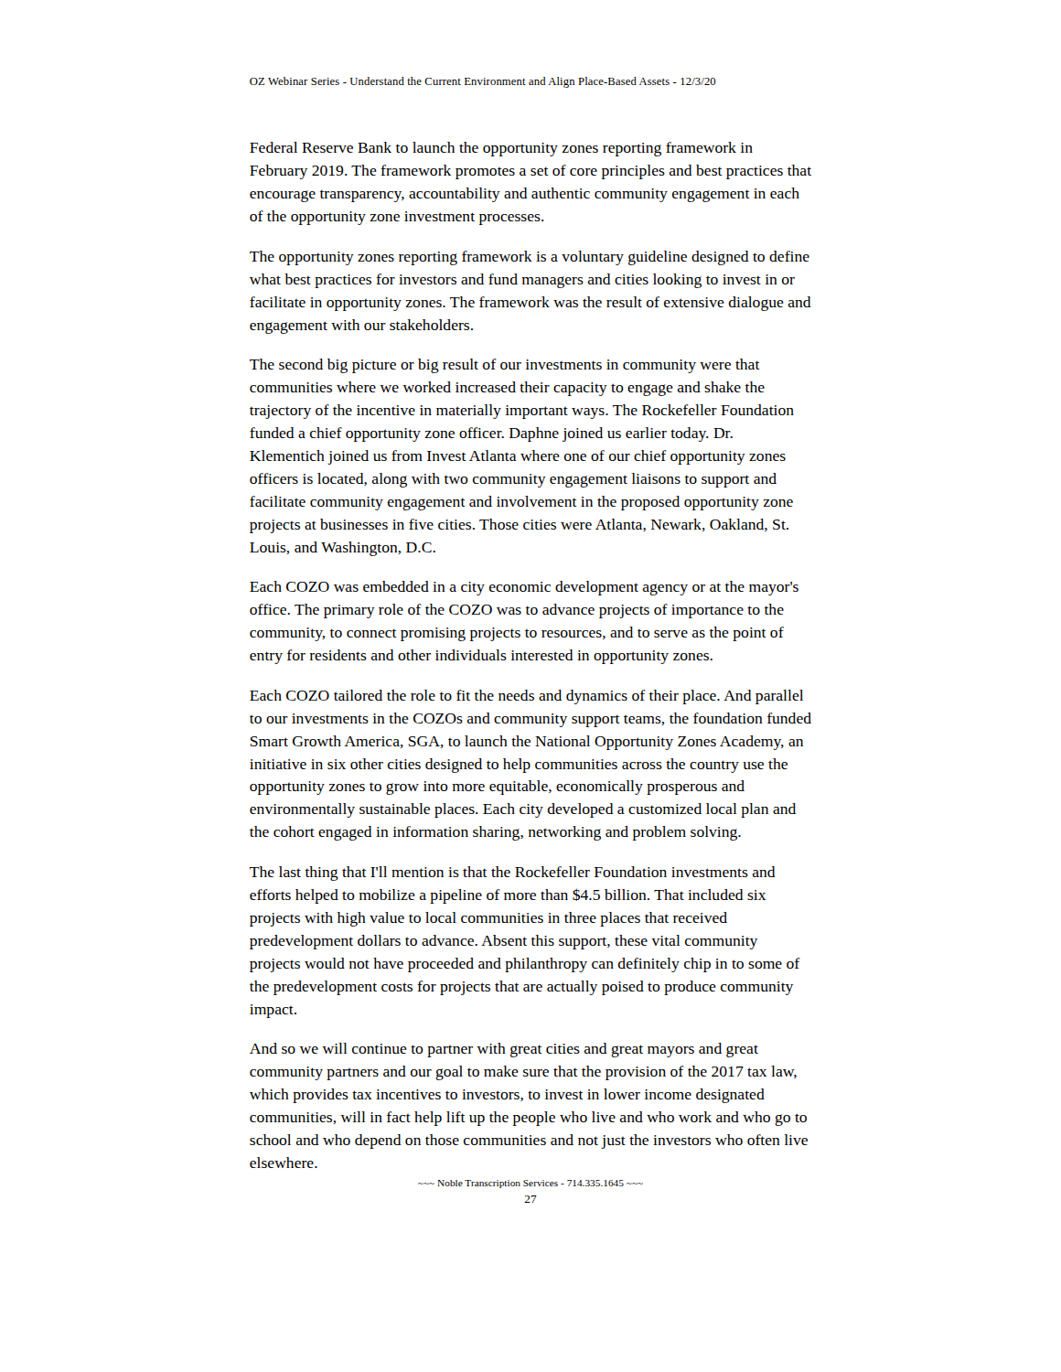OZ Webinar Series - Understand the Current Environment and Align Place-Based Assets - 12/3/20
Federal Reserve Bank to launch the opportunity zones reporting framework in February 2019. The framework promotes a set of core principles and best practices that encourage transparency, accountability and authentic community engagement in each of the opportunity zone investment processes.
The opportunity zones reporting framework is a voluntary guideline designed to define what best practices for investors and fund managers and cities looking to invest in or facilitate in opportunity zones. The framework was the result of extensive dialogue and engagement with our stakeholders.
The second big picture or big result of our investments in community were that communities where we worked increased their capacity to engage and shake the trajectory of the incentive in materially important ways. The Rockefeller Foundation funded a chief opportunity zone officer. Daphne joined us earlier today. Dr. Klementich joined us from Invest Atlanta where one of our chief opportunity zones officers is located, along with two community engagement liaisons to support and facilitate community engagement and involvement in the proposed opportunity zone projects at businesses in five cities. Those cities were Atlanta, Newark, Oakland, St. Louis, and Washington, D.C.
Each COZO was embedded in a city economic development agency or at the mayor's office. The primary role of the COZO was to advance projects of importance to the community, to connect promising projects to resources, and to serve as the point of entry for residents and other individuals interested in opportunity zones.
Each COZO tailored the role to fit the needs and dynamics of their place. And parallel to our investments in the COZOs and community support teams, the foundation funded Smart Growth America, SGA, to launch the National Opportunity Zones Academy, an initiative in six other cities designed to help communities across the country use the opportunity zones to grow into more equitable, economically prosperous and environmentally sustainable places. Each city developed a customized local plan and the cohort engaged in information sharing, networking and problem solving.
The last thing that I'll mention is that the Rockefeller Foundation investments and efforts helped to mobilize a pipeline of more than $4.5 billion. That included six projects with high value to local communities in three places that received predevelopment dollars to advance. Absent this support, these vital community projects would not have proceeded and philanthropy can definitely chip in to some of the predevelopment costs for projects that are actually poised to produce community impact.
And so we will continue to partner with great cities and great mayors and great community partners and our goal to make sure that the provision of the 2017 tax law, which provides tax incentives to investors, to invest in lower income designated communities, will in fact help lift up the people who live and who work and who go to school and who depend on those communities and not just the investors who often live elsewhere.
~~~ Noble Transcription Services - 714.335.1645 ~~~
27